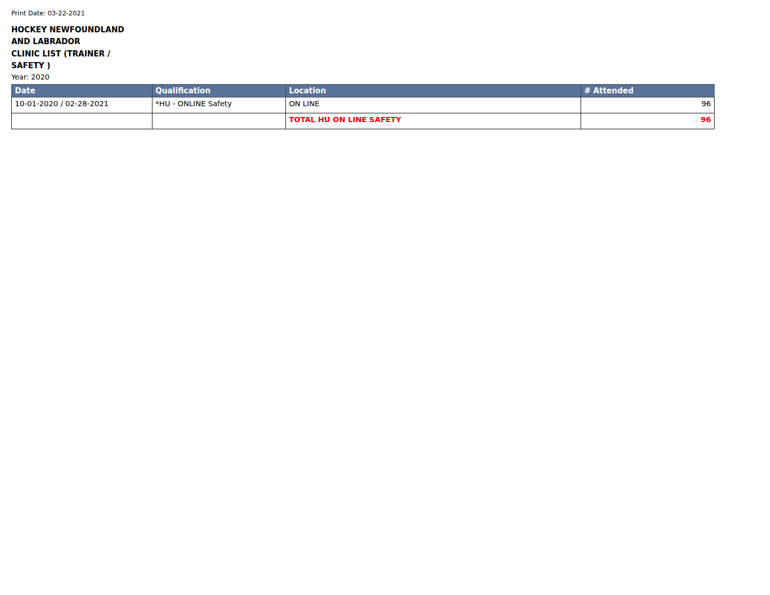Print Date: 03-22-2021
HOCKEY NEWFOUNDLAND AND LABRADOR
CLINIC LIST (TRAINER / SAFETY )
Year: 2020
| Date | Qualification | Location | # Attended |
| --- | --- | --- | --- |
| 10-01-2020 / 02-28-2021 | *HU - ONLINE Safety | ON LINE | 96 |
| | | TOTAL HU ON LINE SAFETY | 96 |